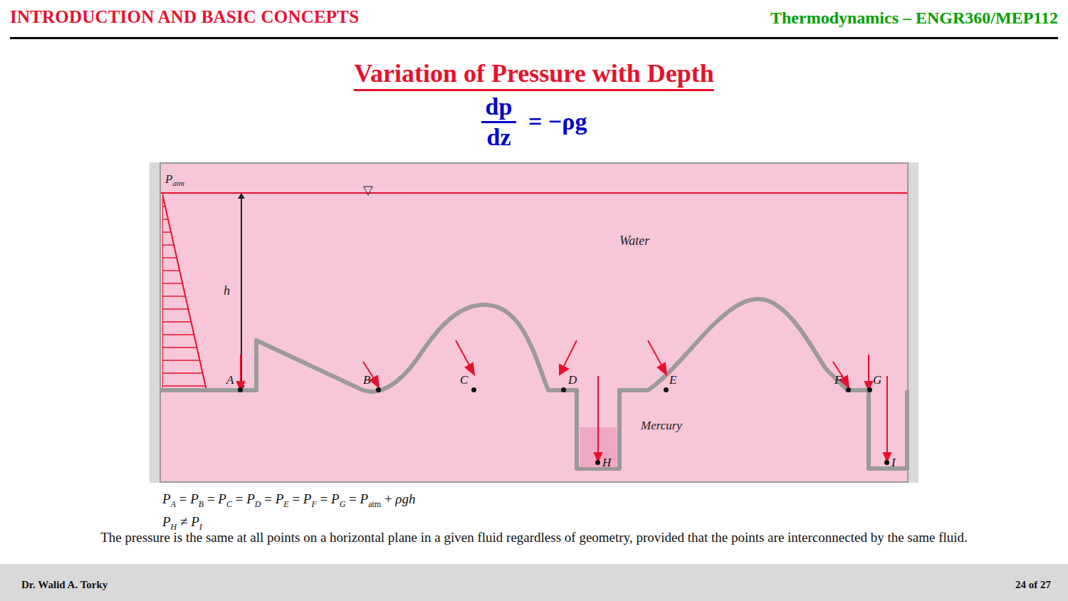INTRODUCTION AND BASIC CONCEPTS
Thermodynamics – ENGR360/MEP112
Variation of Pressure with Depth
dp dz = −ρg
Patm
▽
Water
Mercury
h
A
B
C
D
E
F
G
H
I
PA = PB = PC = PD = PE = PF = PG = Patm + ρgh
PH ≠ PI
The pressure is the same at all points on a horizontal plane in a given fluid regardless of geometry, provided that the points are interconnected by the same fluid.
Dr. Walid A. Torky
24 of 27